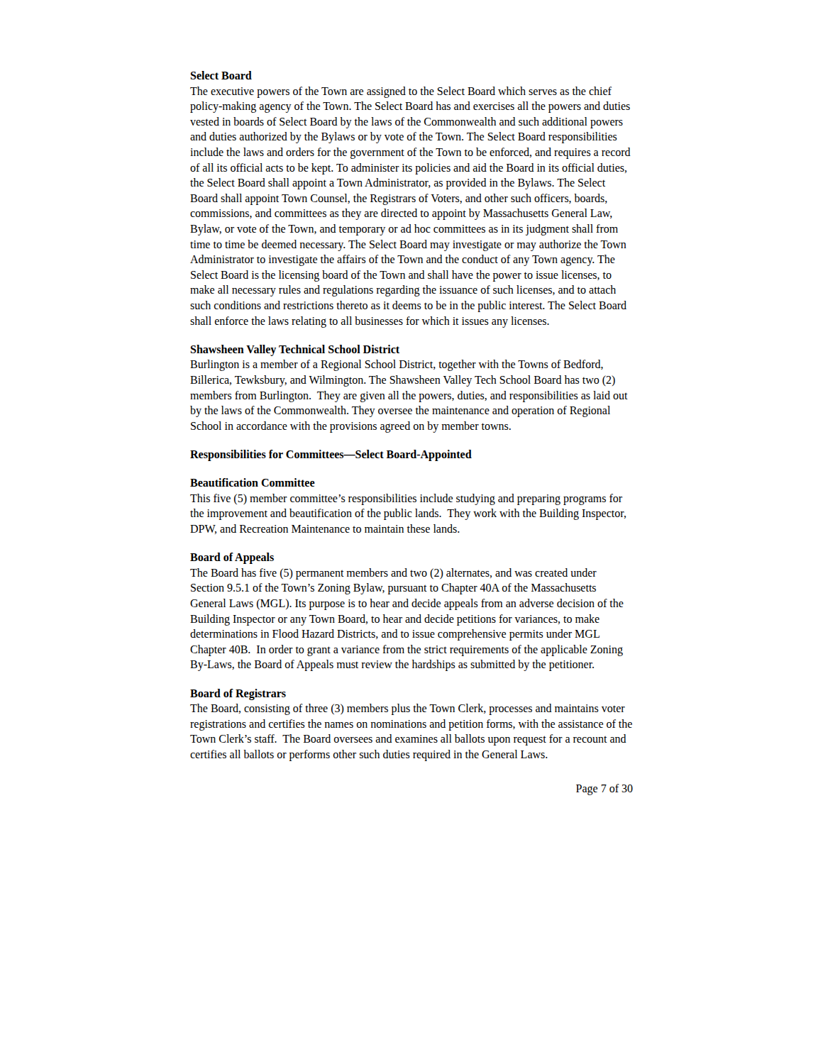Select Board
The executive powers of the Town are assigned to the Select Board which serves as the chief policy-making agency of the Town. The Select Board has and exercises all the powers and duties vested in boards of Select Board by the laws of the Commonwealth and such additional powers and duties authorized by the Bylaws or by vote of the Town. The Select Board responsibilities include the laws and orders for the government of the Town to be enforced, and requires a record of all its official acts to be kept. To administer its policies and aid the Board in its official duties, the Select Board shall appoint a Town Administrator, as provided in the Bylaws. The Select Board shall appoint Town Counsel, the Registrars of Voters, and other such officers, boards, commissions, and committees as they are directed to appoint by Massachusetts General Law, Bylaw, or vote of the Town, and temporary or ad hoc committees as in its judgment shall from time to time be deemed necessary. The Select Board may investigate or may authorize the Town Administrator to investigate the affairs of the Town and the conduct of any Town agency. The Select Board is the licensing board of the Town and shall have the power to issue licenses, to make all necessary rules and regulations regarding the issuance of such licenses, and to attach such conditions and restrictions thereto as it deems to be in the public interest. The Select Board shall enforce the laws relating to all businesses for which it issues any licenses.
Shawsheen Valley Technical School District
Burlington is a member of a Regional School District, together with the Towns of Bedford, Billerica, Tewksbury, and Wilmington. The Shawsheen Valley Tech School Board has two (2) members from Burlington. They are given all the powers, duties, and responsibilities as laid out by the laws of the Commonwealth. They oversee the maintenance and operation of Regional School in accordance with the provisions agreed on by member towns.
Responsibilities for Committees—Select Board-Appointed
Beautification Committee
This five (5) member committee’s responsibilities include studying and preparing programs for the improvement and beautification of the public lands. They work with the Building Inspector, DPW, and Recreation Maintenance to maintain these lands.
Board of Appeals
The Board has five (5) permanent members and two (2) alternates, and was created under Section 9.5.1 of the Town’s Zoning Bylaw, pursuant to Chapter 40A of the Massachusetts General Laws (MGL). Its purpose is to hear and decide appeals from an adverse decision of the Building Inspector or any Town Board, to hear and decide petitions for variances, to make determinations in Flood Hazard Districts, and to issue comprehensive permits under MGL Chapter 40B. In order to grant a variance from the strict requirements of the applicable Zoning By-Laws, the Board of Appeals must review the hardships as submitted by the petitioner.
Board of Registrars
The Board, consisting of three (3) members plus the Town Clerk, processes and maintains voter registrations and certifies the names on nominations and petition forms, with the assistance of the Town Clerk’s staff. The Board oversees and examines all ballots upon request for a recount and certifies all ballots or performs other such duties required in the General Laws.
Page 7 of 30